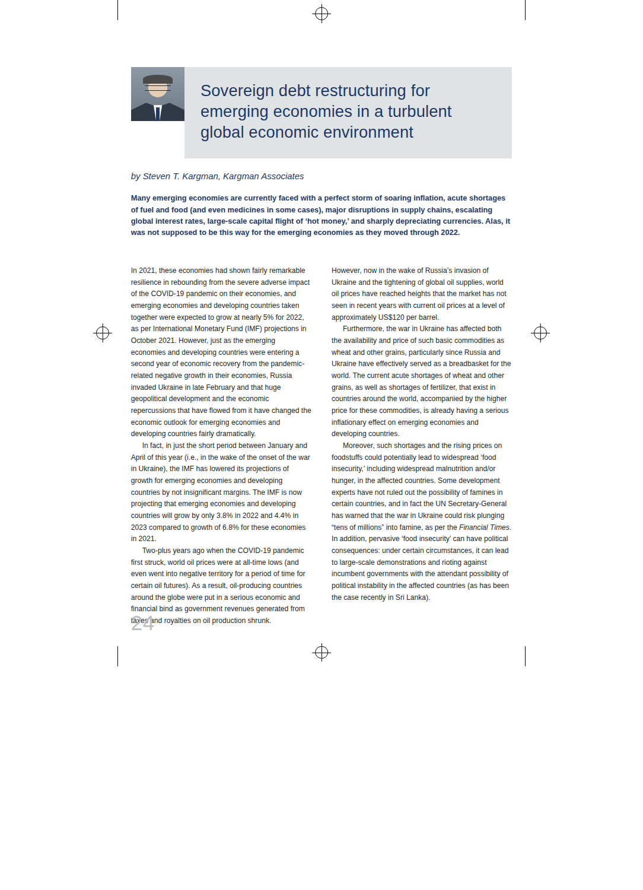Sovereign debt restructuring for
emerging economies in a turbulent
global economic environment
by Steven T. Kargman, Kargman Associates
Many emerging economies are currently faced with a perfect storm of soaring inflation, acute shortages of fuel and food (and even medicines in some cases), major disruptions in supply chains, escalating global interest rates, large-scale capital flight of ‘hot money,’ and sharply depreciating currencies. Alas, it was not supposed to be this way for the emerging economies as they moved through 2022.
In 2021, these economies had shown fairly remarkable resilience in rebounding from the severe adverse impact of the COVID-19 pandemic on their economies, and emerging economies and developing countries taken together were expected to grow at nearly 5% for 2022, as per International Monetary Fund (IMF) projections in October 2021. However, just as the emerging economies and developing countries were entering a second year of economic recovery from the pandemic-related negative growth in their economies, Russia invaded Ukraine in late February and that huge geopolitical development and the economic repercussions that have flowed from it have changed the economic outlook for emerging economies and developing countries fairly dramatically.
In fact, in just the short period between January and April of this year (i.e., in the wake of the onset of the war in Ukraine), the IMF has lowered its projections of growth for emerging economies and developing countries by not insignificant margins. The IMF is now projecting that emerging economies and developing countries will grow by only 3.8% in 2022 and 4.4% in 2023 compared to growth of 6.8% for these economies in 2021.
Two-plus years ago when the COVID-19 pandemic first struck, world oil prices were at all-time lows (and even went into negative territory for a period of time for certain oil futures). As a result, oil-producing countries around the globe were put in a serious economic and financial bind as government revenues generated from taxes and royalties on oil production shrunk.
However, now in the wake of Russia’s invasion of Ukraine and the tightening of global oil supplies, world oil prices have reached heights that the market has not seen in recent years with current oil prices at a level of approximately US$120 per barrel.
Furthermore, the war in Ukraine has affected both the availability and price of such basic commodities as wheat and other grains, particularly since Russia and Ukraine have effectively served as a breadbasket for the world. The current acute shortages of wheat and other grains, as well as shortages of fertilizer, that exist in countries around the world, accompanied by the higher price for these commodities, is already having a serious inflationary effect on emerging economies and developing countries.
Moreover, such shortages and the rising prices on foodstuffs could potentially lead to widespread ‘food insecurity,’ including widespread malnutrition and/or hunger, in the affected countries. Some development experts have not ruled out the possibility of famines in certain countries, and in fact the UN Secretary-General has warned that the war in Ukraine could risk plunging “tens of millions” into famine, as per the Financial Times. In addition, pervasive ‘food insecurity’ can have political consequences: under certain circumstances, it can lead to large-scale demonstrations and rioting against incumbent governments with the attendant possibility of political instability in the affected countries (as has been the case recently in Sri Lanka).
24